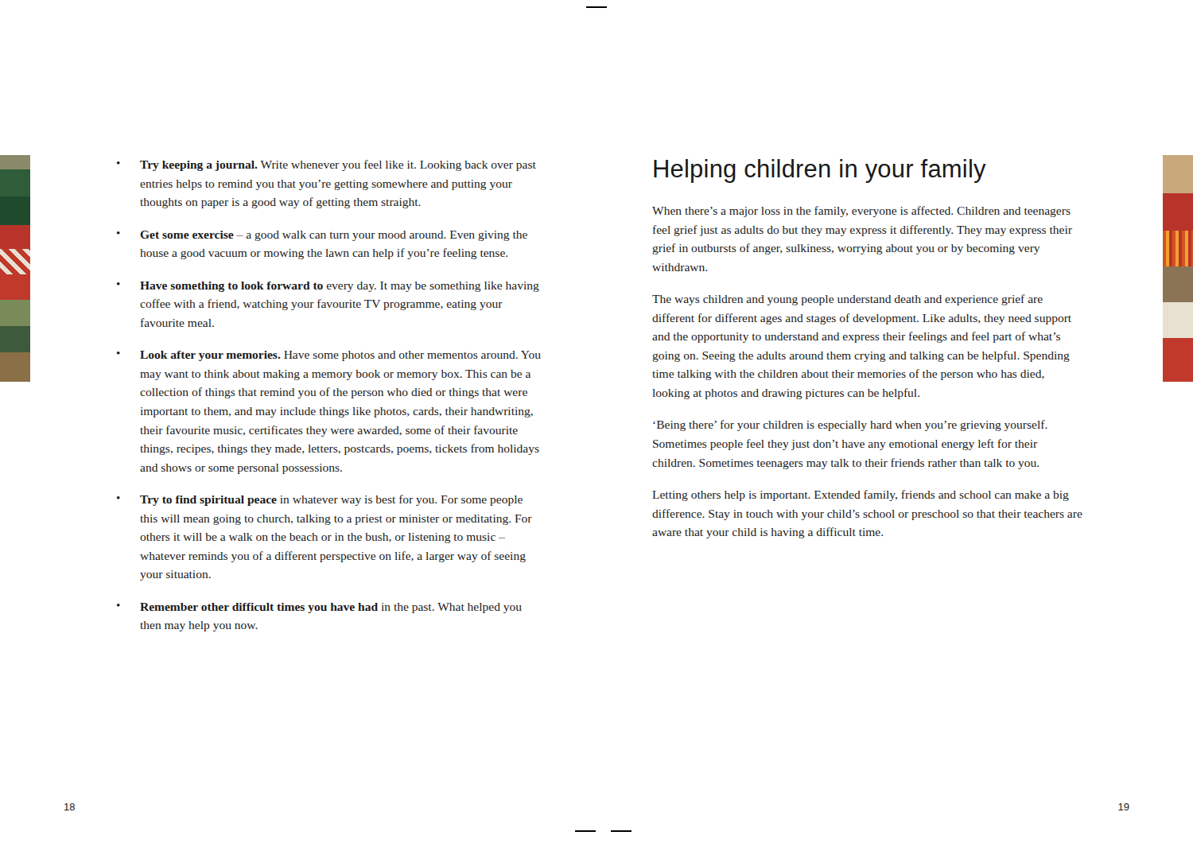Try keeping a journal. Write whenever you feel like it. Looking back over past entries helps to remind you that you’re getting somewhere and putting your thoughts on paper is a good way of getting them straight.
Get some exercise – a good walk can turn your mood around. Even giving the house a good vacuum or mowing the lawn can help if you’re feeling tense.
Have something to look forward to every day. It may be something like having coffee with a friend, watching your favourite TV programme, eating your favourite meal.
Look after your memories. Have some photos and other mementos around. You may want to think about making a memory book or memory box. This can be a collection of things that remind you of the person who died or things that were important to them, and may include things like photos, cards, their handwriting, their favourite music, certificates they were awarded, some of their favourite things, recipes, things they made, letters, postcards, poems, tickets from holidays and shows or some personal possessions.
Try to find spiritual peace in whatever way is best for you. For some people this will mean going to church, talking to a priest or minister or meditating. For others it will be a walk on the beach or in the bush, or listening to music – whatever reminds you of a different perspective on life, a larger way of seeing your situation.
Remember other difficult times you have had in the past. What helped you then may help you now.
18
Helping children in your family
When there’s a major loss in the family, everyone is affected. Children and teenagers feel grief just as adults do but they may express it differently. They may express their grief in outbursts of anger, sulkiness, worrying about you or by becoming very withdrawn.
The ways children and young people understand death and experience grief are different for different ages and stages of development. Like adults, they need support and the opportunity to understand and express their feelings and feel part of what’s going on. Seeing the adults around them crying and talking can be helpful. Spending time talking with the children about their memories of the person who has died, looking at photos and drawing pictures can be helpful.
‘Being there’ for your children is especially hard when you’re grieving yourself. Sometimes people feel they just don’t have any emotional energy left for their children. Sometimes teenagers may talk to their friends rather than talk to you.
Letting others help is important. Extended family, friends and school can make a big difference. Stay in touch with your child’s school or preschool so that their teachers are aware that your child is having a difficult time.
19